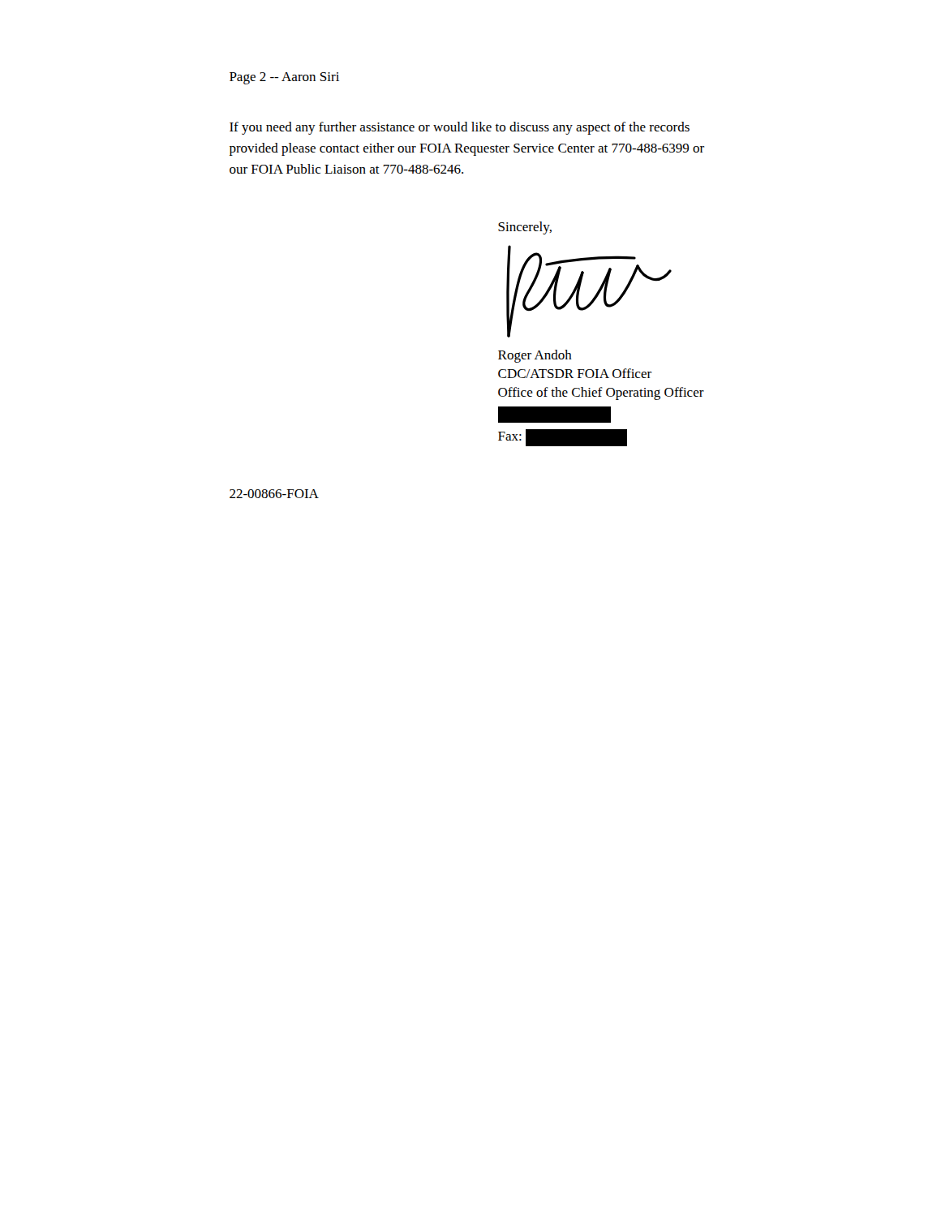Page 2 -- Aaron Siri
If you need any further assistance or would like to discuss any aspect of the records provided please contact either our FOIA Requester Service Center at 770-488-6399 or our FOIA Public Liaison at 770-488-6246.
Sincerely,
Roger Andoh
CDC/ATSDR FOIA Officer
Office of the Chief Operating Officer
Fax: (
22-00866-FOIA